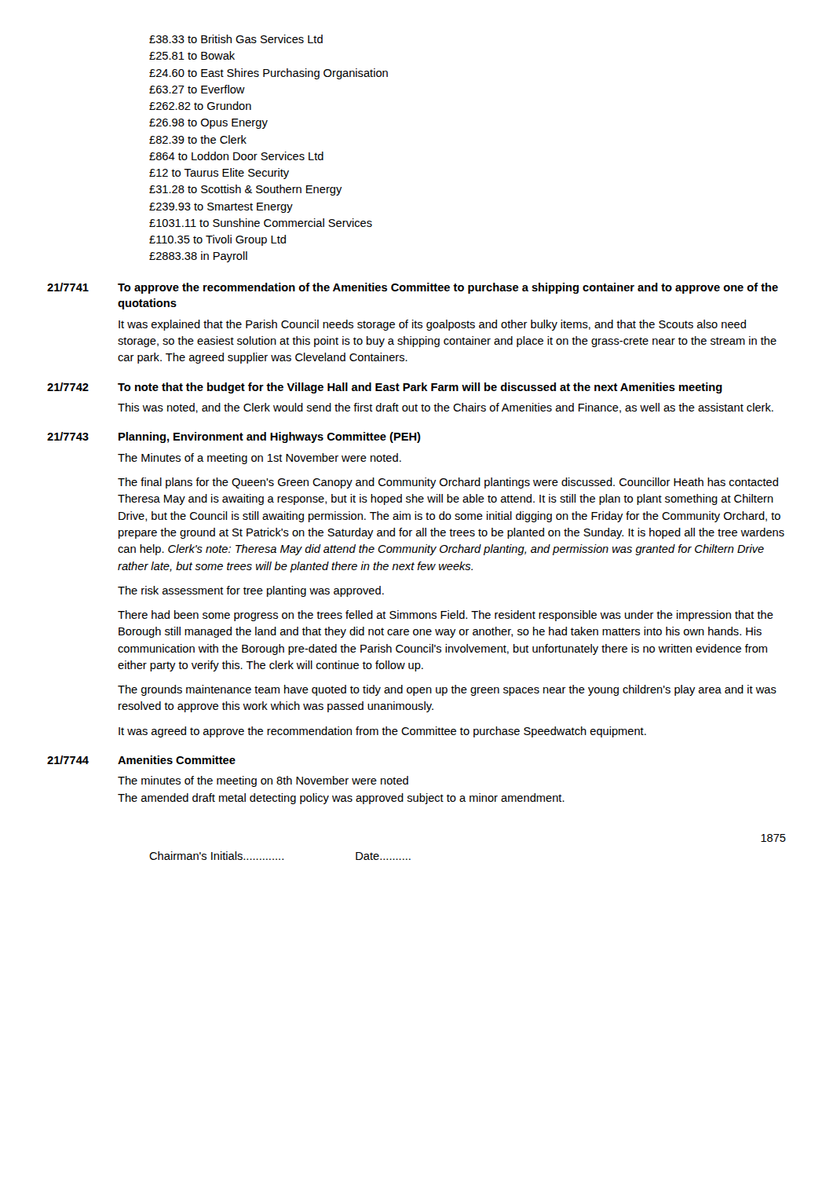£38.33 to British Gas Services Ltd
£25.81 to Bowak
£24.60 to East Shires Purchasing Organisation
£63.27 to Everflow
£262.82 to Grundon
£26.98 to Opus Energy
£82.39 to the Clerk
£864 to Loddon Door Services Ltd
£12 to Taurus Elite Security
£31.28 to Scottish & Southern Energy
£239.93 to Smartest Energy
£1031.11 to Sunshine Commercial Services
£110.35 to Tivoli Group Ltd
£2883.38 in Payroll
21/7741
To approve the recommendation of the Amenities Committee to purchase a shipping container and to approve one of the quotations
It was explained that the Parish Council needs storage of its goalposts and other bulky items, and that the Scouts also need storage, so the easiest solution at this point is to buy a shipping container and place it on the grass-crete near to the stream in the car park. The agreed supplier was Cleveland Containers.
21/7742
To note that the budget for the Village Hall and East Park Farm will be discussed at the next Amenities meeting
This was noted, and the Clerk would send the first draft out to the Chairs of Amenities and Finance, as well as the assistant clerk.
21/7743
Planning, Environment and Highways Committee (PEH)
The Minutes of a meeting on 1st November were noted.
The final plans for the Queen's Green Canopy and Community Orchard plantings were discussed. Councillor Heath has contacted Theresa May and is awaiting a response, but it is hoped she will be able to attend. It is still the plan to plant something at Chiltern Drive, but the Council is still awaiting permission. The aim is to do some initial digging on the Friday for the Community Orchard, to prepare the ground at St Patrick's on the Saturday and for all the trees to be planted on the Sunday. It is hoped all the tree wardens can help. Clerk's note: Theresa May did attend the Community Orchard planting, and permission was granted for Chiltern Drive rather late, but some trees will be planted there in the next few weeks.
The risk assessment for tree planting was approved.
There had been some progress on the trees felled at Simmons Field. The resident responsible was under the impression that the Borough still managed the land and that they did not care one way or another, so he had taken matters into his own hands. His communication with the Borough pre-dated the Parish Council's involvement, but unfortunately there is no written evidence from either party to verify this. The clerk will continue to follow up.
The grounds maintenance team have quoted to tidy and open up the green spaces near the young children's play area and it was resolved to approve this work which was passed unanimously.
It was agreed to approve the recommendation from the Committee to purchase Speedwatch equipment.
21/7744
Amenities Committee
The minutes of the meeting on 8th November were noted
The amended draft metal detecting policy was approved subject to a minor amendment.
1875
Chairman's Initials.............Date..........